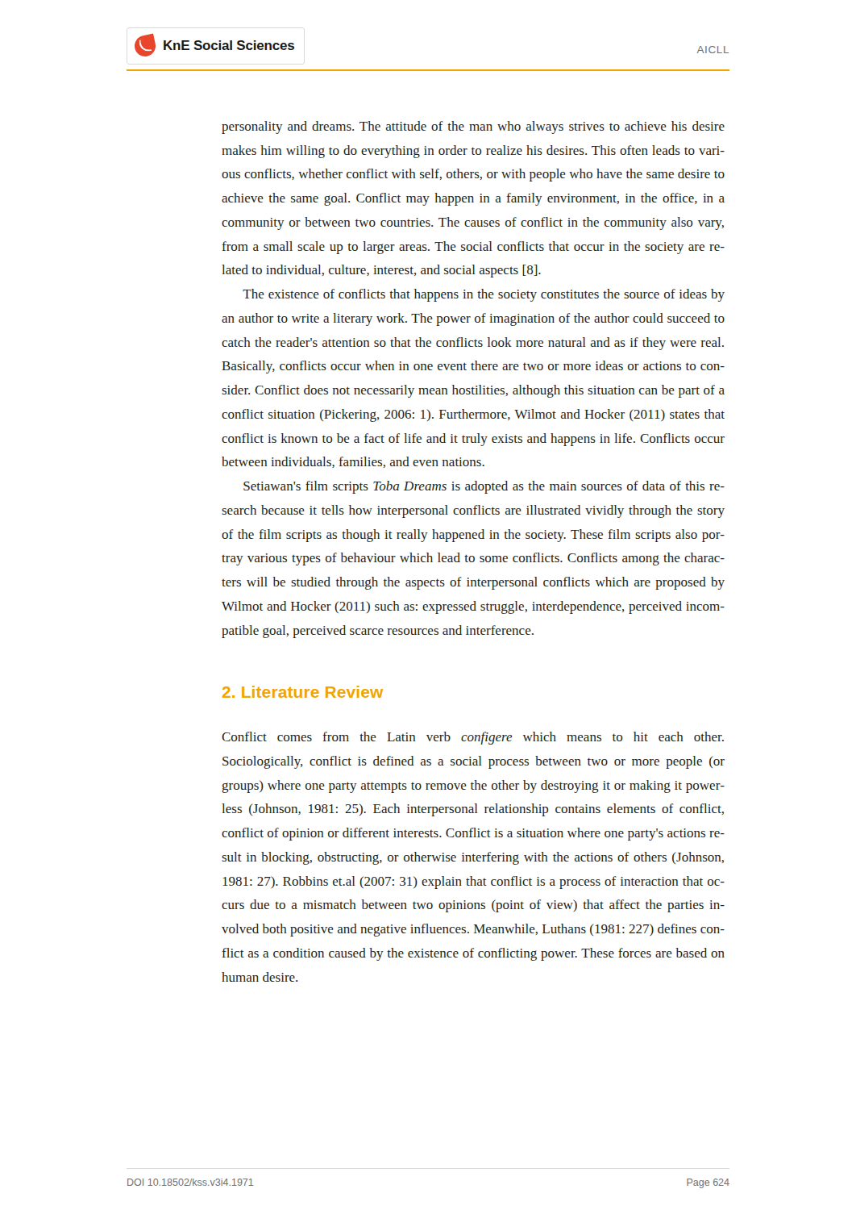KnE Social Sciences
AICLL
personality and dreams. The attitude of the man who always strives to achieve his desire makes him willing to do everything in order to realize his desires. This often leads to various conflicts, whether conflict with self, others, or with people who have the same desire to achieve the same goal. Conflict may happen in a family environment, in the office, in a community or between two countries. The causes of conflict in the community also vary, from a small scale up to larger areas. The social conflicts that occur in the society are related to individual, culture, interest, and social aspects [8].
The existence of conflicts that happens in the society constitutes the source of ideas by an author to write a literary work. The power of imagination of the author could succeed to catch the reader's attention so that the conflicts look more natural and as if they were real. Basically, conflicts occur when in one event there are two or more ideas or actions to consider. Conflict does not necessarily mean hostilities, although this situation can be part of a conflict situation (Pickering, 2006: 1). Furthermore, Wilmot and Hocker (2011) states that conflict is known to be a fact of life and it truly exists and happens in life. Conflicts occur between individuals, families, and even nations.
Setiawan's film scripts Toba Dreams is adopted as the main sources of data of this research because it tells how interpersonal conflicts are illustrated vividly through the story of the film scripts as though it really happened in the society. These film scripts also portray various types of behaviour which lead to some conflicts. Conflicts among the characters will be studied through the aspects of interpersonal conflicts which are proposed by Wilmot and Hocker (2011) such as: expressed struggle, interdependence, perceived incompatible goal, perceived scarce resources and interference.
2. Literature Review
Conflict comes from the Latin verb configere which means to hit each other. Sociologically, conflict is defined as a social process between two or more people (or groups) where one party attempts to remove the other by destroying it or making it powerless (Johnson, 1981: 25). Each interpersonal relationship contains elements of conflict, conflict of opinion or different interests. Conflict is a situation where one party's actions result in blocking, obstructing, or otherwise interfering with the actions of others (Johnson, 1981: 27). Robbins et.al (2007: 31) explain that conflict is a process of interaction that occurs due to a mismatch between two opinions (point of view) that affect the parties involved both positive and negative influences. Meanwhile, Luthans (1981: 227) defines conflict as a condition caused by the existence of conflicting power. These forces are based on human desire.
DOI 10.18502/kss.v3i4.1971 Page 624